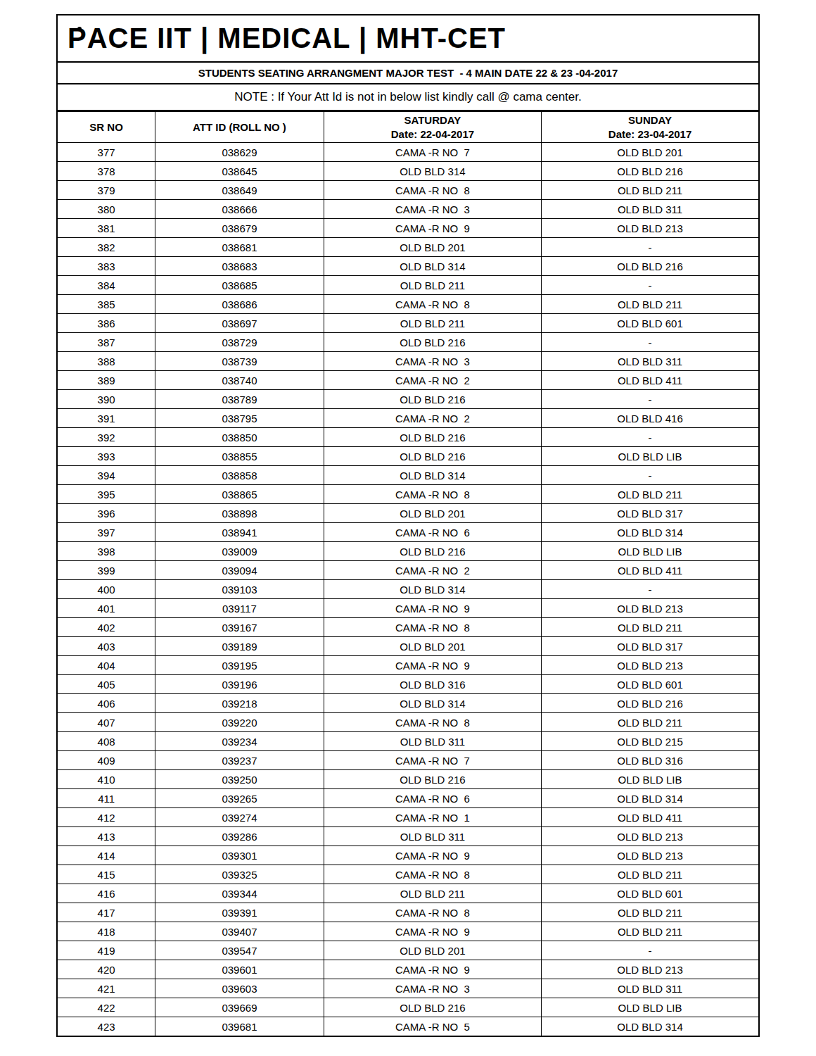PACE IIT | MEDICAL | MHT-CET
STUDENTS SEATING ARRANGMENT MAJOR TEST - 4 MAIN DATE 22 & 23 -04-2017
NOTE : If Your Att Id is not in below list kindly call @ cama center.
| SR NO | ATT ID (ROLL NO ) | SATURDAY Date: 22-04-2017 | SUNDAY Date: 23-04-2017 |
| --- | --- | --- | --- |
| 377 | 038629 | CAMA -R NO 7 | OLD BLD 201 |
| 378 | 038645 | OLD BLD 314 | OLD BLD 216 |
| 379 | 038649 | CAMA -R NO 8 | OLD BLD 211 |
| 380 | 038666 | CAMA -R NO 3 | OLD BLD 311 |
| 381 | 038679 | CAMA -R NO 9 | OLD BLD 213 |
| 382 | 038681 | OLD BLD 201 | - |
| 383 | 038683 | OLD BLD 314 | OLD BLD 216 |
| 384 | 038685 | OLD BLD 211 | - |
| 385 | 038686 | CAMA -R NO 8 | OLD BLD 211 |
| 386 | 038697 | OLD BLD 211 | OLD BLD 601 |
| 387 | 038729 | OLD BLD 216 | - |
| 388 | 038739 | CAMA -R NO 3 | OLD BLD 311 |
| 389 | 038740 | CAMA -R NO 2 | OLD BLD 411 |
| 390 | 038789 | OLD BLD 216 | - |
| 391 | 038795 | CAMA -R NO 2 | OLD BLD 416 |
| 392 | 038850 | OLD BLD 216 | - |
| 393 | 038855 | OLD BLD 216 | OLD BLD LIB |
| 394 | 038858 | OLD BLD 314 | - |
| 395 | 038865 | CAMA -R NO 8 | OLD BLD 211 |
| 396 | 038898 | OLD BLD 201 | OLD BLD 317 |
| 397 | 038941 | CAMA -R NO 6 | OLD BLD 314 |
| 398 | 039009 | OLD BLD 216 | OLD BLD LIB |
| 399 | 039094 | CAMA -R NO 2 | OLD BLD 411 |
| 400 | 039103 | OLD BLD 314 | - |
| 401 | 039117 | CAMA -R NO 9 | OLD BLD 213 |
| 402 | 039167 | CAMA -R NO 8 | OLD BLD 211 |
| 403 | 039189 | OLD BLD 201 | OLD BLD 317 |
| 404 | 039195 | CAMA -R NO 9 | OLD BLD 213 |
| 405 | 039196 | OLD BLD 316 | OLD BLD 601 |
| 406 | 039218 | OLD BLD 314 | OLD BLD 216 |
| 407 | 039220 | CAMA -R NO 8 | OLD BLD 211 |
| 408 | 039234 | OLD BLD 311 | OLD BLD 215 |
| 409 | 039237 | CAMA -R NO 7 | OLD BLD 316 |
| 410 | 039250 | OLD BLD 216 | OLD BLD LIB |
| 411 | 039265 | CAMA -R NO 6 | OLD BLD 314 |
| 412 | 039274 | CAMA -R NO 1 | OLD BLD 411 |
| 413 | 039286 | OLD BLD 311 | OLD BLD 213 |
| 414 | 039301 | CAMA -R NO 9 | OLD BLD 213 |
| 415 | 039325 | CAMA -R NO 8 | OLD BLD 211 |
| 416 | 039344 | OLD BLD 211 | OLD BLD 601 |
| 417 | 039391 | CAMA -R NO 8 | OLD BLD 211 |
| 418 | 039407 | CAMA -R NO 9 | OLD BLD 211 |
| 419 | 039547 | OLD BLD 201 | - |
| 420 | 039601 | CAMA -R NO 9 | OLD BLD 213 |
| 421 | 039603 | CAMA -R NO 3 | OLD BLD 311 |
| 422 | 039669 | OLD BLD 216 | OLD BLD LIB |
| 423 | 039681 | CAMA -R NO 5 | OLD BLD 314 |